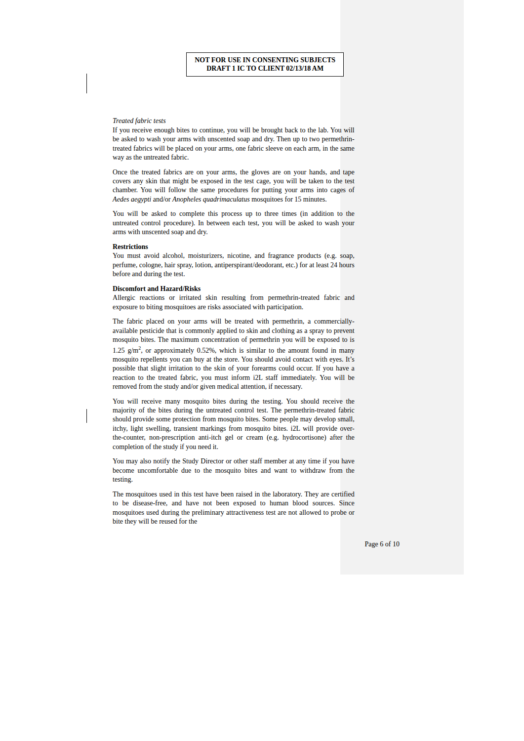NOT FOR USE IN CONSENTING SUBJECTS
DRAFT 1 IC TO CLIENT 02/13/18 AM
Treated fabric tests
If you receive enough bites to continue, you will be brought back to the lab. You will be asked to wash your arms with unscented soap and dry. Then up to two permethrin-treated fabrics will be placed on your arms, one fabric sleeve on each arm, in the same way as the untreated fabric.
Once the treated fabrics are on your arms, the gloves are on your hands, and tape covers any skin that might be exposed in the test cage, you will be taken to the test chamber. You will follow the same procedures for putting your arms into cages of Aedes aegypti and/or Anopheles quadrimaculatus mosquitoes for 15 minutes.
You will be asked to complete this process up to three times (in addition to the untreated control procedure). In between each test, you will be asked to wash your arms with unscented soap and dry.
Restrictions
You must avoid alcohol, moisturizers, nicotine, and fragrance products (e.g. soap, perfume, cologne, hair spray, lotion, antiperspirant/deodorant, etc.) for at least 24 hours before and during the test.
Discomfort and Hazard/Risks
Allergic reactions or irritated skin resulting from permethrin-treated fabric and exposure to biting mosquitoes are risks associated with participation.
The fabric placed on your arms will be treated with permethrin, a commercially-available pesticide that is commonly applied to skin and clothing as a spray to prevent mosquito bites. The maximum concentration of permethrin you will be exposed to is 1.25 g/m2, or approximately 0.52%, which is similar to the amount found in many mosquito repellents you can buy at the store. You should avoid contact with eyes. It’s possible that slight irritation to the skin of your forearms could occur. If you have a reaction to the treated fabric, you must inform i2L staff immediately. You will be removed from the study and/or given medical attention, if necessary.
You will receive many mosquito bites during the testing. You should receive the majority of the bites during the untreated control test. The permethrin-treated fabric should provide some protection from mosquito bites. Some people may develop small, itchy, light swelling, transient markings from mosquito bites. i2L will provide over-the-counter, non-prescription anti-itch gel or cream (e.g. hydrocortisone) after the completion of the study if you need it.
You may also notify the Study Director or other staff member at any time if you have become uncomfortable due to the mosquito bites and want to withdraw from the testing.
The mosquitoes used in this test have been raised in the laboratory. They are certified to be disease-free, and have not been exposed to human blood sources. Since mosquitoes used during the preliminary attractiveness test are not allowed to probe or bite they will be reused for the
Page 6 of 10